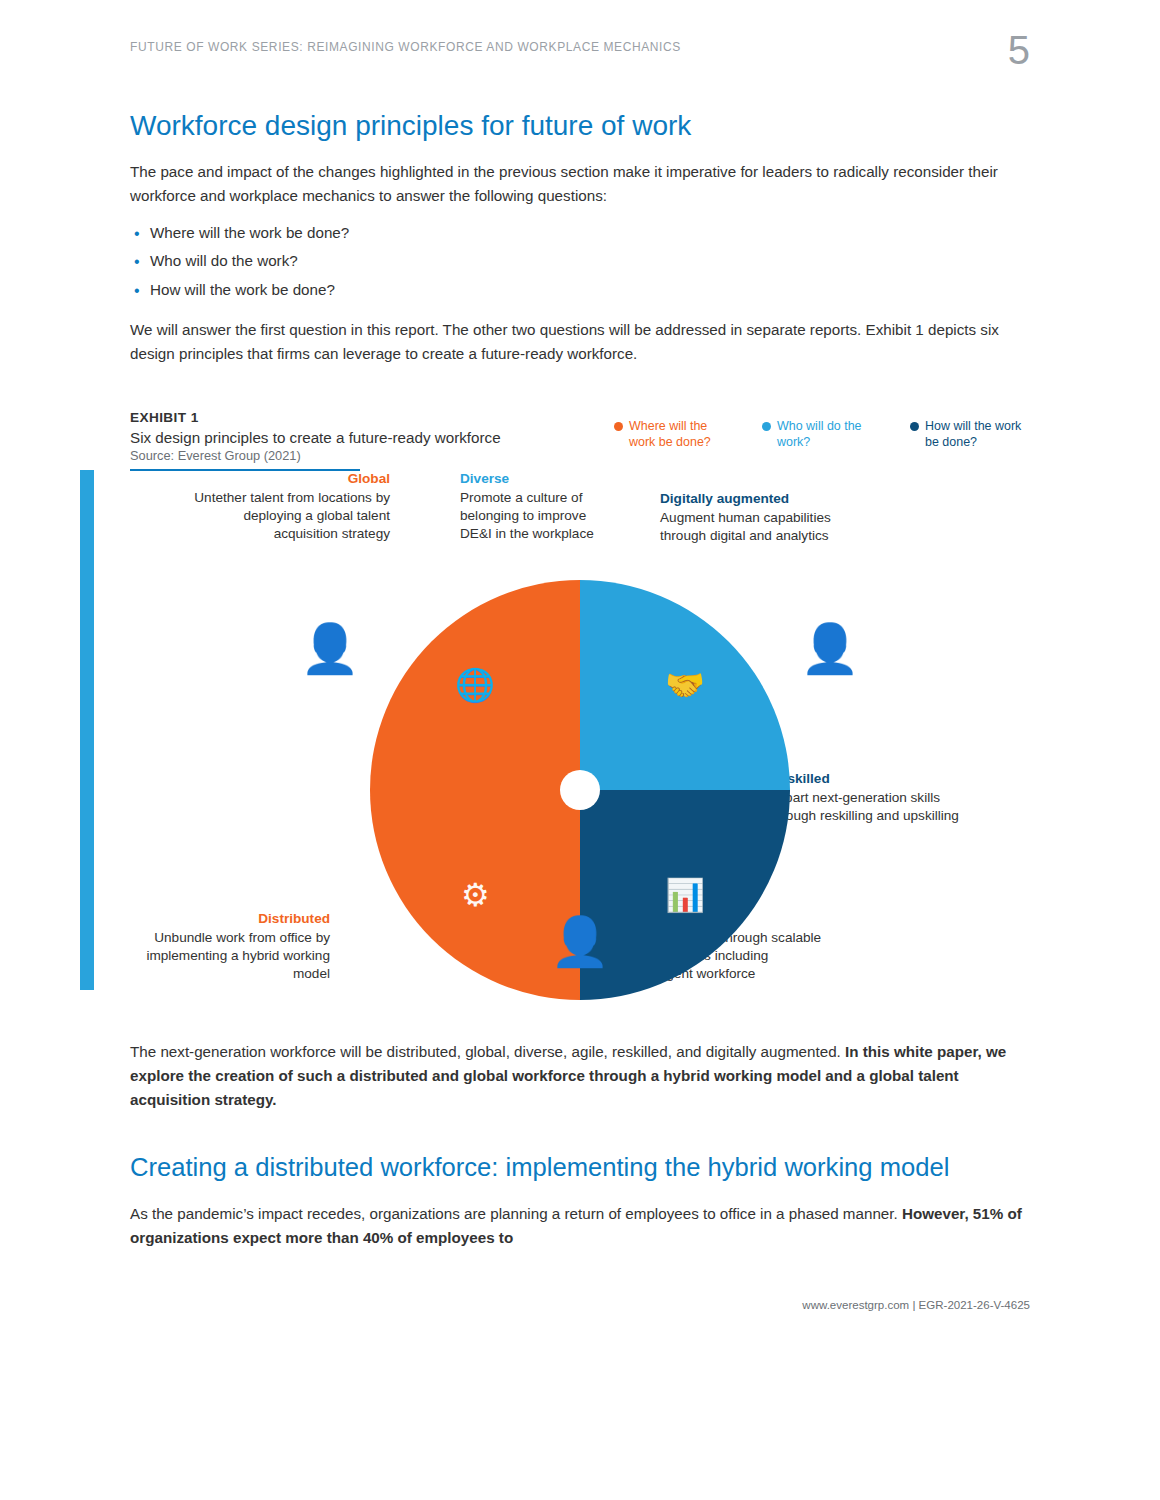Future of Work Series: Reimagining Workforce and Workplace Mechanics
5
Workforce design principles for future of work
The pace and impact of the changes highlighted in the previous section make it imperative for leaders to radically reconsider their workforce and workplace mechanics to answer the following questions:
Where will the work be done?
Who will do the work?
How will the work be done?
We will answer the first question in this report. The other two questions will be addressed in separate reports. Exhibit 1 depicts six design principles that firms can leverage to create a future-ready workforce.
EXHIBIT 1
Six design principles to create a future-ready workforce
Source: Everest Group (2021)
Where will the work be done?
Who will do the work?
How will the work be done?
Global Untether talent from locations by deploying a global talent acquisition strategy
Diverse Promote a culture of belonging to improve DE&I in the workplace
Digitally augmented Augment human capabilities through digital and analytics
Reskilled Impart next-generation skills through reskilling and upskilling
Agile Improve agility through scalable talent models including contingent workforce
Distributed Unbundle work from office by implementing a hybrid working model
🌐
🤝
⚙
📊
👤
👤
👤
The next-generation workforce will be distributed, global, diverse, agile, reskilled, and digitally augmented. In this white paper, we explore the creation of such a distributed and global workforce through a hybrid working model and a global talent acquisition strategy.
Creating a distributed workforce: implementing the hybrid working model
As the pandemic’s impact recedes, organizations are planning a return of employees to office in a phased manner. However, 51% of organizations expect more than 40% of employees to
www.everestgrp.com | EGR-2021-26-V-4625